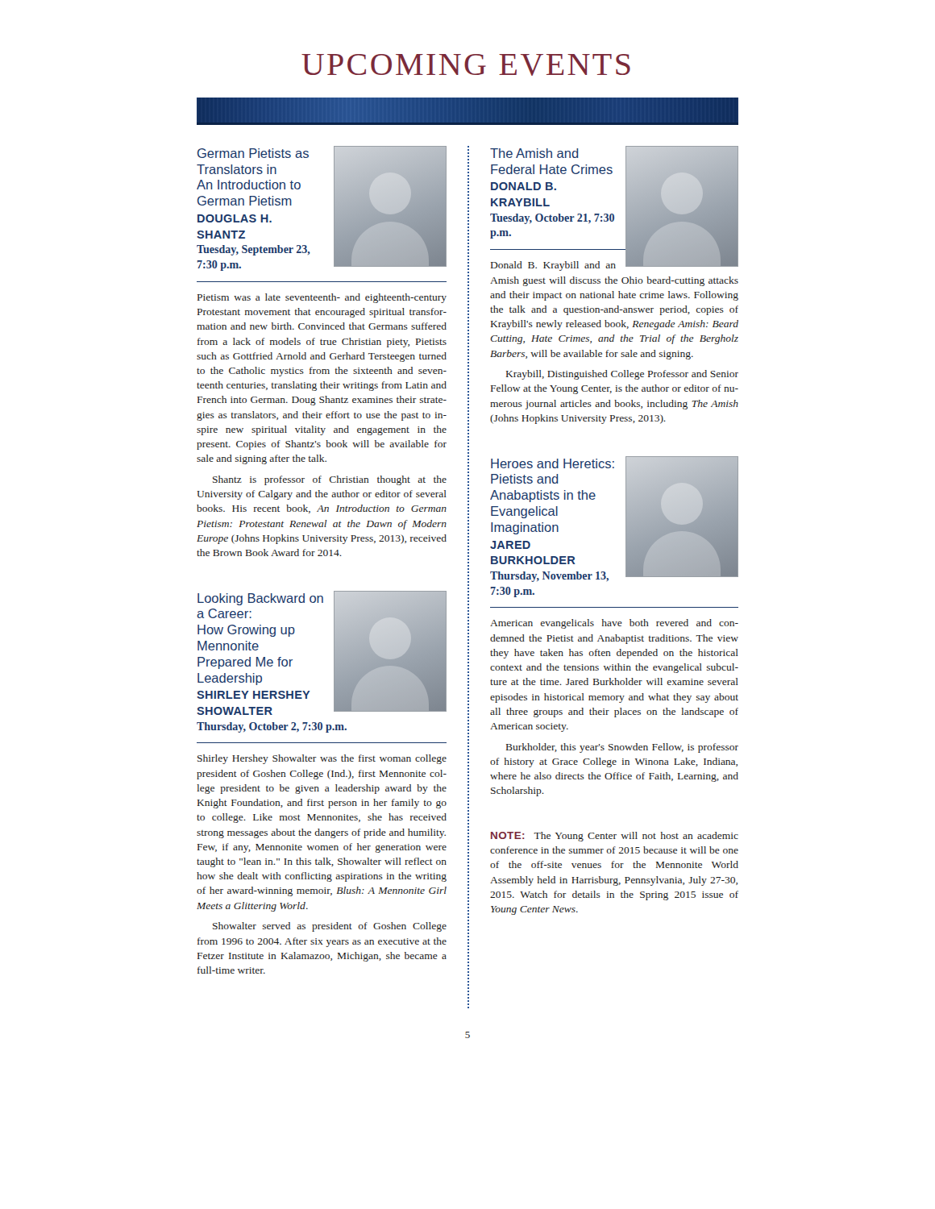UPCOMING EVENTS
German Pietists as Translators in
An Introduction to German Pietism
Douglas H. Shantz
Tuesday, September 23, 7:30 p.m.
Pietism was a late seventeenth- and eighteenth-century Protestant movement that encouraged spiritual transformation and new birth. Convinced that Germans suffered from a lack of models of true Christian piety, Pietists such as Gottfried Arnold and Gerhard Tersteegen turned to the Catholic mystics from the sixteenth and seventeenth centuries, translating their writings from Latin and French into German. Doug Shantz examines their strategies as translators, and their effort to use the past to inspire new spiritual vitality and engagement in the present. Copies of Shantz's book will be available for sale and signing after the talk.
Shantz is professor of Christian thought at the University of Calgary and the author or editor of several books. His recent book, An Introduction to German Pietism: Protestant Renewal at the Dawn of Modern Europe (Johns Hopkins University Press, 2013), received the Brown Book Award for 2014.
Looking Backward on a Career:
How Growing up Mennonite
Prepared Me for Leadership
Shirley Hershey Showalter
Thursday, October 2, 7:30 p.m.
Shirley Hershey Showalter was the first woman college president of Goshen College (Ind.), first Mennonite college president to be given a leadership award by the Knight Foundation, and first person in her family to go to college. Like most Mennonites, she has received strong messages about the dangers of pride and humility. Few, if any, Mennonite women of her generation were taught to "lean in." In this talk, Showalter will reflect on how she dealt with conflicting aspirations in the writing of her award-winning memoir, Blush: A Mennonite Girl Meets a Glittering World.
Showalter served as president of Goshen College from 1996 to 2004. After six years as an executive at the Fetzer Institute in Kalamazoo, Michigan, she became a full-time writer.
The Amish and Federal Hate Crimes
Donald B. Kraybill
Tuesday, October 21, 7:30 p.m.
Donald B. Kraybill and an Amish guest will discuss the Ohio beard-cutting attacks and their impact on national hate crime laws. Following the talk and a question-and-answer period, copies of Kraybill's newly released book, Renegade Amish: Beard Cutting, Hate Crimes, and the Trial of the Bergholz Barbers, will be available for sale and signing.
Kraybill, Distinguished College Professor and Senior Fellow at the Young Center, is the author or editor of numerous journal articles and books, including The Amish (Johns Hopkins University Press, 2013).
Heroes and Heretics: Pietists and
Anabaptists in the Evangelical
Imagination
Jared Burkholder
Thursday, November 13, 7:30 p.m.
American evangelicals have both revered and condemned the Pietist and Anabaptist traditions. The view they have taken has often depended on the historical context and the tensions within the evangelical subculture at the time. Jared Burkholder will examine several episodes in historical memory and what they say about all three groups and their places on the landscape of American society.
Burkholder, this year's Snowden Fellow, is professor of history at Grace College in Winona Lake, Indiana, where he also directs the Office of Faith, Learning, and Scholarship.
NOTE: The Young Center will not host an academic conference in the summer of 2015 because it will be one of the off-site venues for the Mennonite World Assembly held in Harrisburg, Pennsylvania, July 27-30, 2015. Watch for details in the Spring 2015 issue of Young Center News.
5